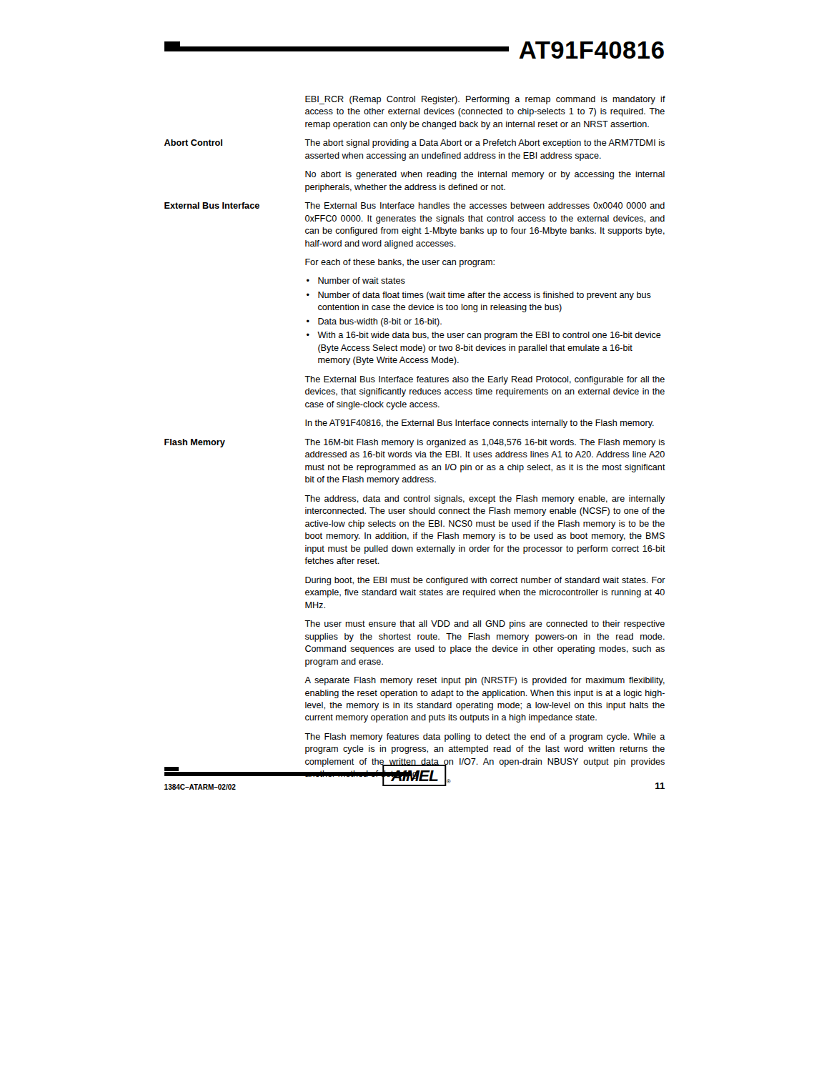AT91F40816
EBI_RCR (Remap Control Register). Performing a remap command is mandatory if access to the other external devices (connected to chip-selects 1 to 7) is required. The remap operation can only be changed back by an internal reset or an NRST assertion.
Abort Control
The abort signal providing a Data Abort or a Prefetch Abort exception to the ARM7TDMI is asserted when accessing an undefined address in the EBI address space.
No abort is generated when reading the internal memory or by accessing the internal peripherals, whether the address is defined or not.
External Bus Interface
The External Bus Interface handles the accesses between addresses 0x0040 0000 and 0xFFC0 0000. It generates the signals that control access to the external devices, and can be configured from eight 1-Mbyte banks up to four 16-Mbyte banks. It supports byte, half-word and word aligned accesses.
For each of these banks, the user can program:
Number of wait states
Number of data float times (wait time after the access is finished to prevent any bus contention in case the device is too long in releasing the bus)
Data bus-width (8-bit or 16-bit).
With a 16-bit wide data bus, the user can program the EBI to control one 16-bit device (Byte Access Select mode) or two 8-bit devices in parallel that emulate a 16-bit memory (Byte Write Access Mode).
The External Bus Interface features also the Early Read Protocol, configurable for all the devices, that significantly reduces access time requirements on an external device in the case of single-clock cycle access.
In the AT91F40816, the External Bus Interface connects internally to the Flash memory.
Flash Memory
The 16M-bit Flash memory is organized as 1,048,576 16-bit words. The Flash memory is addressed as 16-bit words via the EBI. It uses address lines A1 to A20. Address line A20 must not be reprogrammed as an I/O pin or as a chip select, as it is the most significant bit of the Flash memory address.
The address, data and control signals, except the Flash memory enable, are internally interconnected. The user should connect the Flash memory enable (NCSF) to one of the active-low chip selects on the EBI. NCS0 must be used if the Flash memory is to be the boot memory. In addition, if the Flash memory is to be used as boot memory, the BMS input must be pulled down externally in order for the processor to perform correct 16-bit fetches after reset.
During boot, the EBI must be configured with correct number of standard wait states. For example, five standard wait states are required when the microcontroller is running at 40 MHz.
The user must ensure that all VDD and all GND pins are connected to their respective supplies by the shortest route. The Flash memory powers-on in the read mode. Command sequences are used to place the device in other operating modes, such as program and erase.
A separate Flash memory reset input pin (NRSTF) is provided for maximum flexibility, enabling the reset operation to adapt to the application. When this input is at a logic high-level, the memory is in its standard operating mode; a low-level on this input halts the current memory operation and puts its outputs in a high impedance state.
The Flash memory features data polling to detect the end of a program cycle. While a program cycle is in progress, an attempted read of the last word written returns the complement of the written data on I/O7. An open-drain NBUSY output pin provides another method of detecting
AIMEL ®
1384C–ATARM–02/02
11